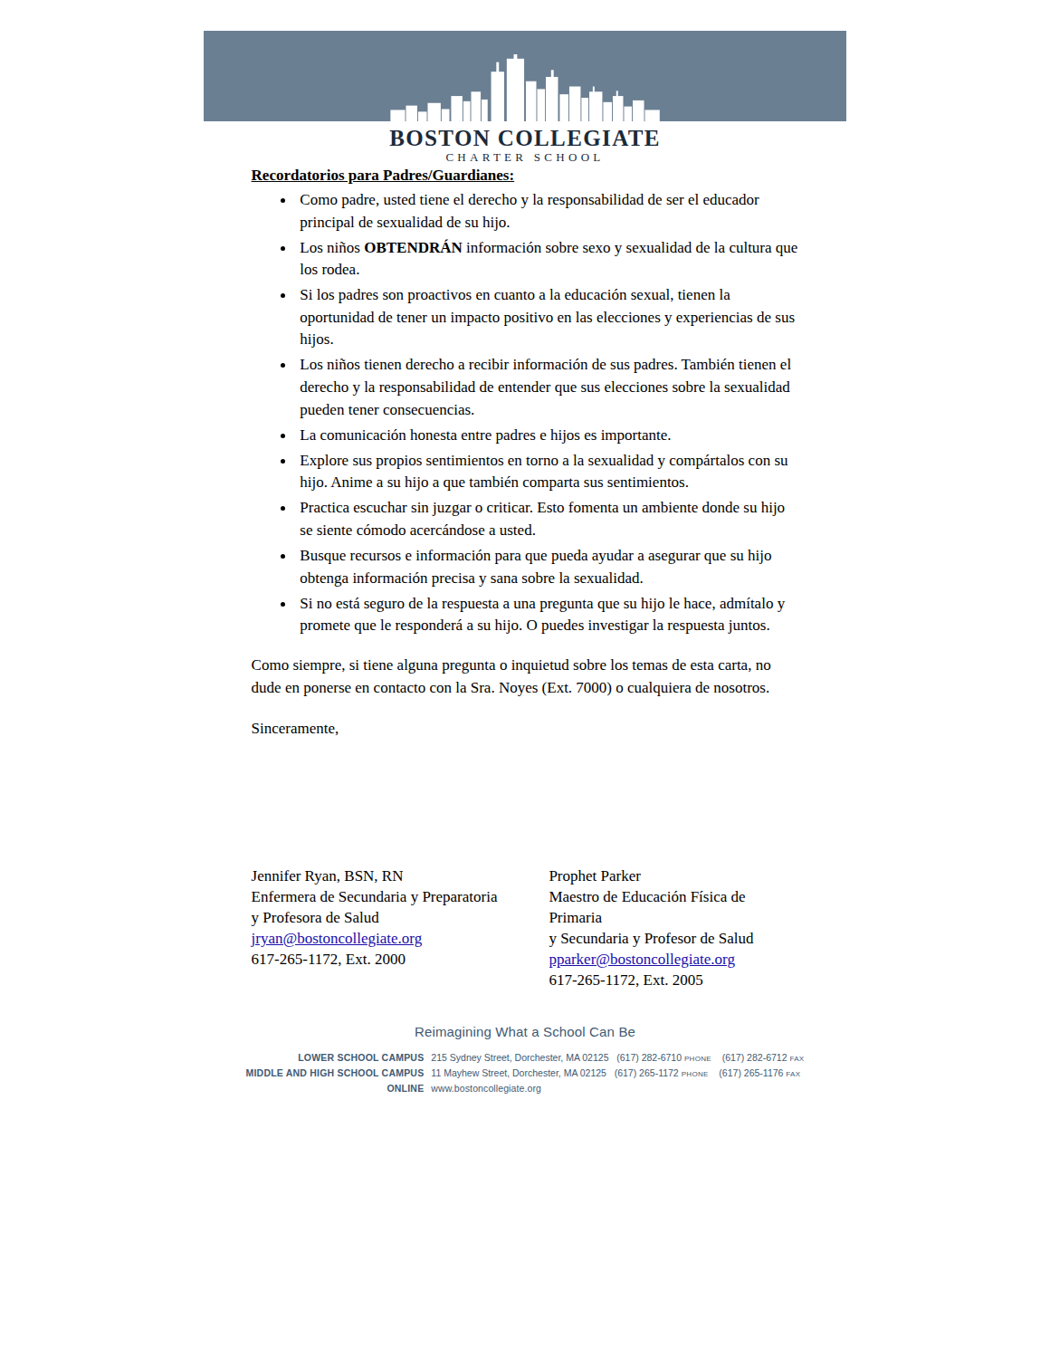BOSTON COLLEGIATE
CHARTER SCHOOL
Recordatorios para Padres/Guardianes:
Como padre, usted tiene el derecho y la responsabilidad de ser el educador principal de sexualidad de su hijo.
Los niños OBTENDRÁN información sobre sexo y sexualidad de la cultura que los rodea.
Si los padres son proactivos en cuanto a la educación sexual, tienen la oportunidad de tener un impacto positivo en las elecciones y experiencias de sus hijos.
Los niños tienen derecho a recibir información de sus padres. También tienen el derecho y la responsabilidad de entender que sus elecciones sobre la sexualidad pueden tener consecuencias.
La comunicación honesta entre padres e hijos es importante.
Explore sus propios sentimientos en torno a la sexualidad y compártalos con su hijo. Anime a su hijo a que también comparta sus sentimientos.
Practica escuchar sin juzgar o criticar. Esto fomenta un ambiente donde su hijo se siente cómodo acercándose a usted.
Busque recursos e información para que pueda ayudar a asegurar que su hijo obtenga información precisa y sana sobre la sexualidad.
Si no está seguro de la respuesta a una pregunta que su hijo le hace, admítalo y promete que le responderá a su hijo. O puedes investigar la respuesta juntos.
Como siempre, si tiene alguna pregunta o inquietud sobre los temas de esta carta, no dude en ponerse en contacto con la Sra. Noyes (Ext. 7000) o cualquiera de nosotros.
Sinceramente,
Jennifer Ryan, BSN, RN
Enfermera de Secundaria y Preparatoria
y Profesora de Salud
jryan@bostoncollegiate.org
617-265-1172, Ext. 2000
Prophet Parker
Maestro de Educación Física de Primaria
y Secundaria y Profesor de Salud
pparker@bostoncollegiate.org
617-265-1172, Ext. 2005
Reimagining What a School Can Be
| LOWER SCHOOL CAMPUS | 215 Sydney Street, Dorchester, MA 02125 (617) 282-6710 PHONE (617) 282-6712 FAX |
| MIDDLE AND HIGH SCHOOL CAMPUS | 11 Mayhew Street, Dorchester, MA 02125 (617) 265-1172 PHONE (617) 265-1176 FAX |
| ONLINE | www.bostoncollegiate.org |